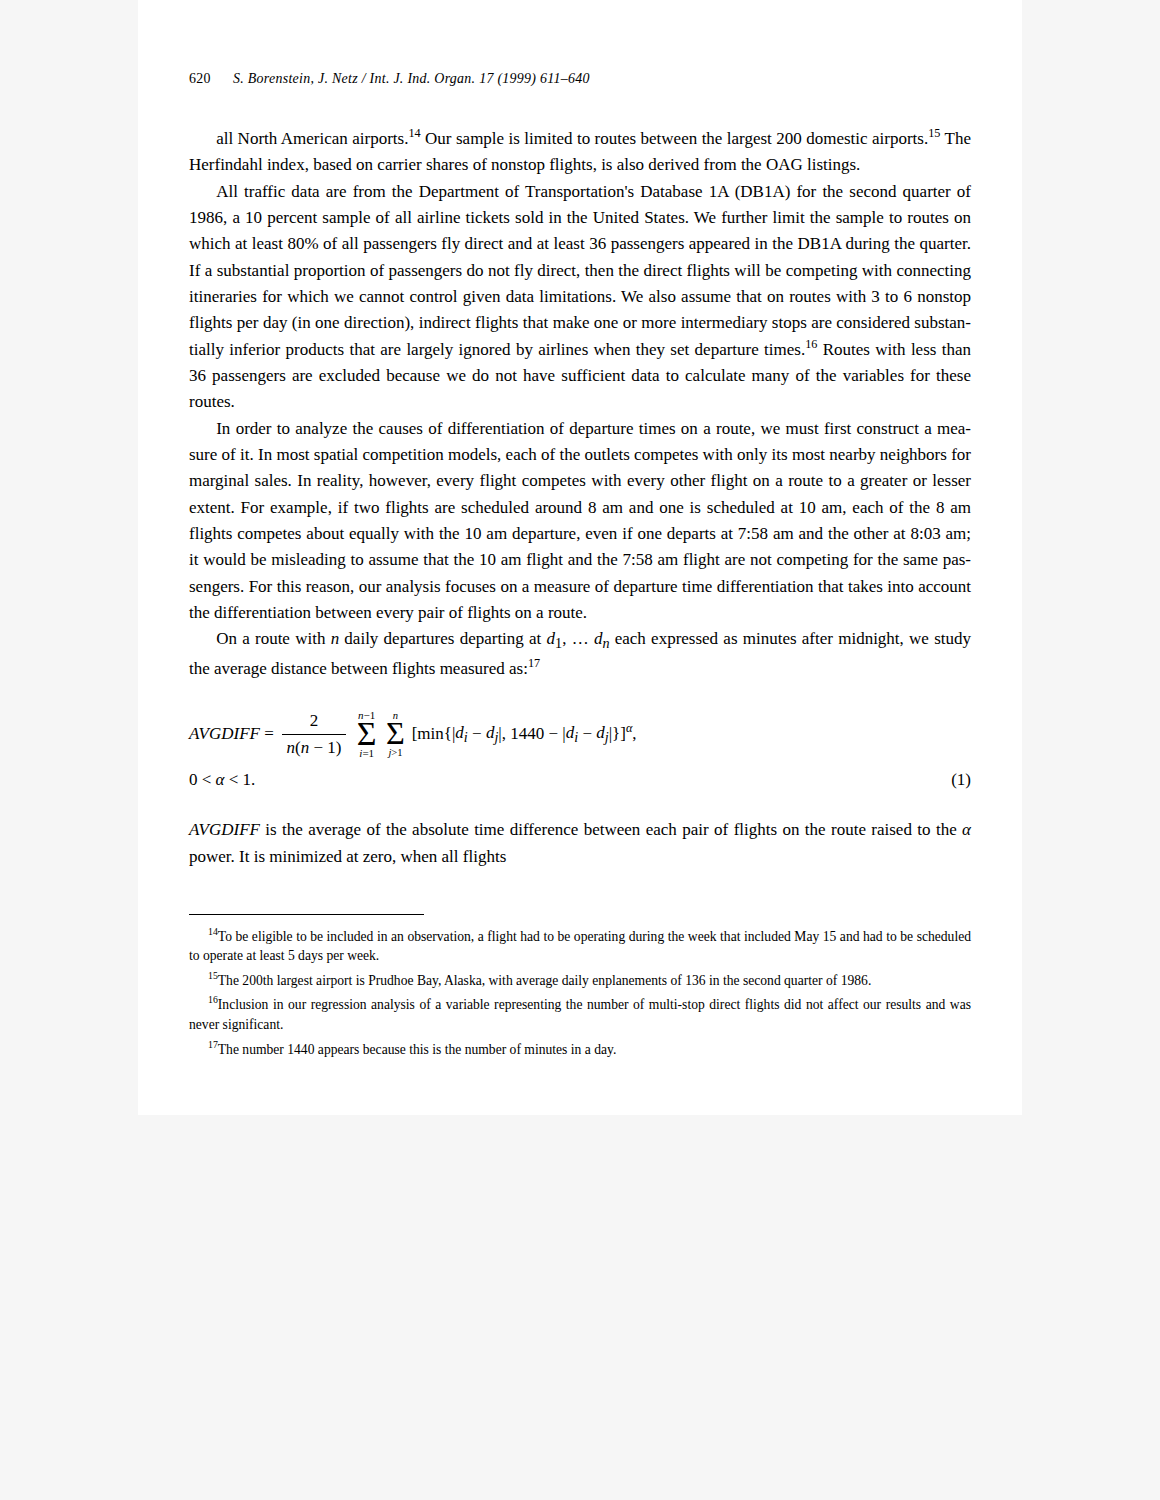620 S. Borenstein, J. Netz / Int. J. Ind. Organ. 17 (1999) 611–640
all North American airports.14 Our sample is limited to routes between the largest 200 domestic airports.15 The Herfindahl index, based on carrier shares of nonstop flights, is also derived from the OAG listings.
All traffic data are from the Department of Transportation's Database 1A (DB1A) for the second quarter of 1986, a 10 percent sample of all airline tickets sold in the United States. We further limit the sample to routes on which at least 80% of all passengers fly direct and at least 36 passengers appeared in the DB1A during the quarter. If a substantial proportion of passengers do not fly direct, then the direct flights will be competing with connecting itineraries for which we cannot control given data limitations. We also assume that on routes with 3 to 6 nonstop flights per day (in one direction), indirect flights that make one or more intermediary stops are considered substantially inferior products that are largely ignored by airlines when they set departure times.16 Routes with less than 36 passengers are excluded because we do not have sufficient data to calculate many of the variables for these routes.
In order to analyze the causes of differentiation of departure times on a route, we must first construct a measure of it. In most spatial competition models, each of the outlets competes with only its most nearby neighbors for marginal sales. In reality, however, every flight competes with every other flight on a route to a greater or lesser extent. For example, if two flights are scheduled around 8 am and one is scheduled at 10 am, each of the 8 am flights competes about equally with the 10 am departure, even if one departs at 7:58 am and the other at 8:03 am; it would be misleading to assume that the 10 am flight and the 7:58 am flight are not competing for the same passengers. For this reason, our analysis focuses on a measure of departure time differentiation that takes into account the differentiation between every pair of flights on a route.
On a route with n daily departures departing at d1, … dn each expressed as minutes after midnight, we study the average distance between flights measured as:17
AVGDIFF = 2 n(n − 1) n−1 Σi=1 nΣj>1 [min{|di − dj|, 1440 − |di − dj|}]α, 0 < α < 1.
(1)
AVGDIFF is the average of the absolute time difference between each pair of flights on the route raised to the α power. It is minimized at zero, when all flights
14To be eligible to be included in an observation, a flight had to be operating during the week that included May 15 and had to be scheduled to operate at least 5 days per week.
15The 200th largest airport is Prudhoe Bay, Alaska, with average daily enplanements of 136 in the second quarter of 1986.
16Inclusion in our regression analysis of a variable representing the number of multi-stop direct flights did not affect our results and was never significant.
17The number 1440 appears because this is the number of minutes in a day.